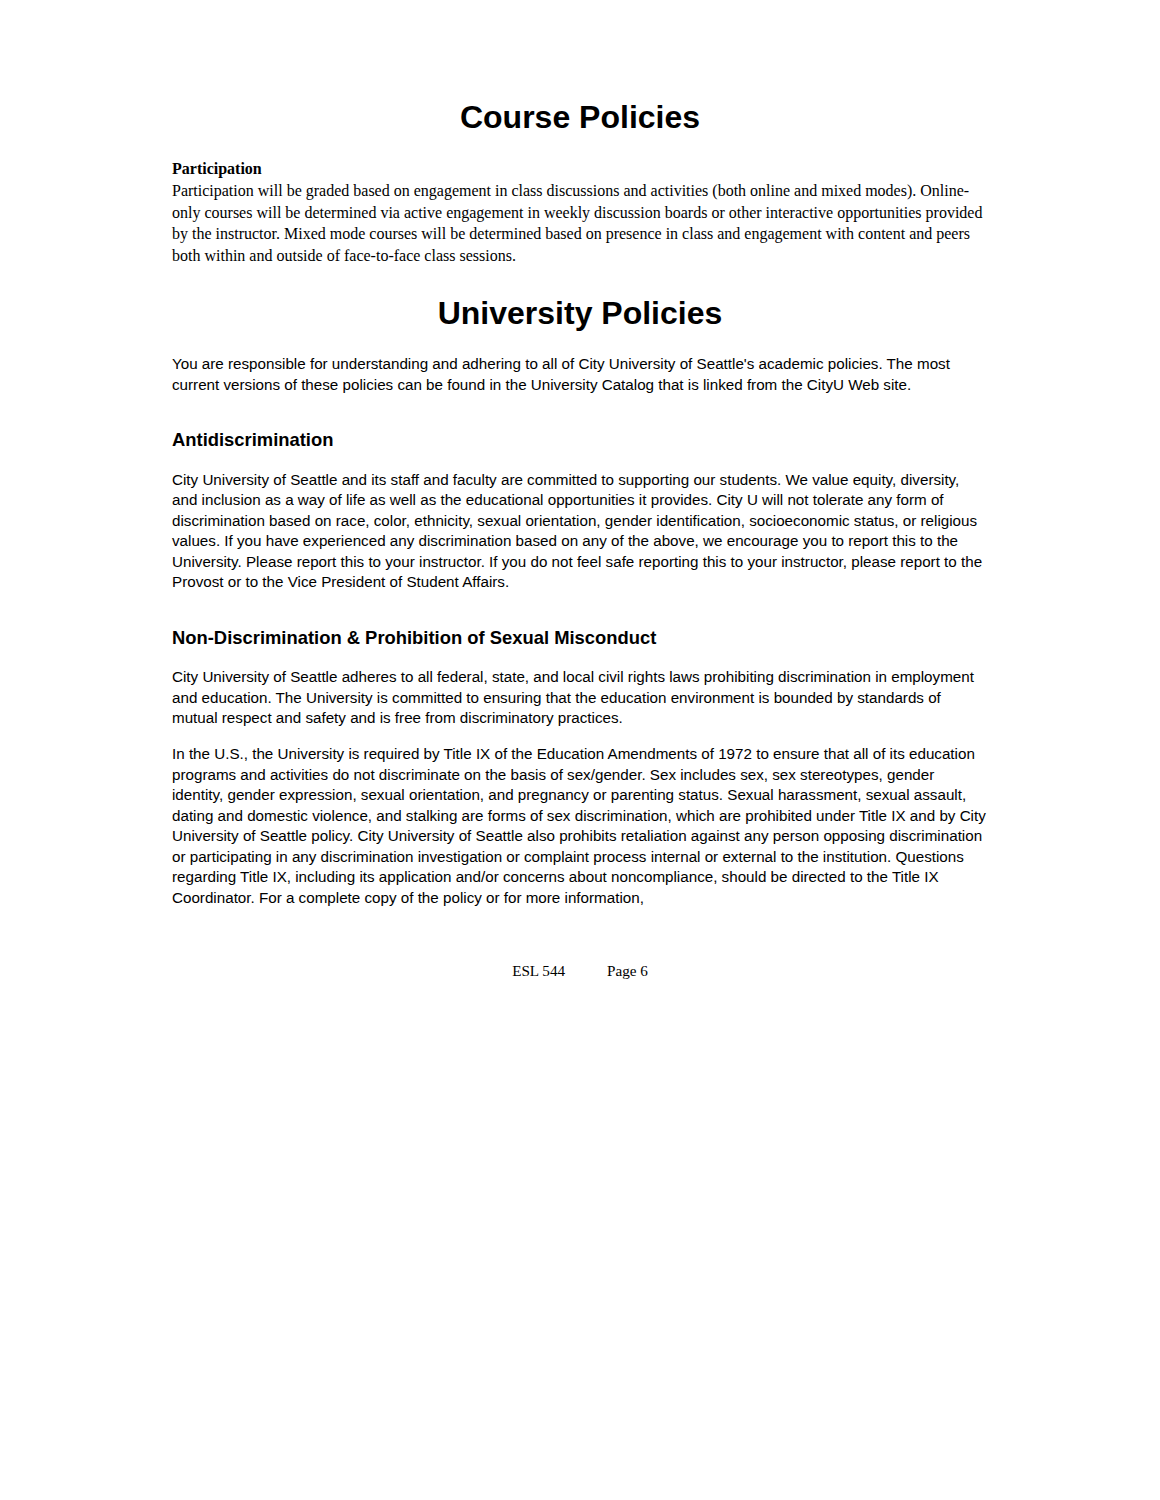Course Policies
Participation
Participation will be graded based on engagement in class discussions and activities (both online and mixed modes). Online-only courses will be determined via active engagement in weekly discussion boards or other interactive opportunities provided by the instructor. Mixed mode courses will be determined based on presence in class and engagement with content and peers both within and outside of face-to-face class sessions.
University Policies
You are responsible for understanding and adhering to all of City University of Seattle's academic policies. The most current versions of these policies can be found in the University Catalog that is linked from the CityU Web site.
Antidiscrimination
City University of Seattle and its staff and faculty are committed to supporting our students. We value equity, diversity, and inclusion as a way of life as well as the educational opportunities it provides. City U will not tolerate any form of discrimination based on race, color, ethnicity, sexual orientation, gender identification, socioeconomic status, or religious values. If you have experienced any discrimination based on any of the above, we encourage you to report this to the University. Please report this to your instructor. If you do not feel safe reporting this to your instructor, please report to the Provost or to the Vice President of Student Affairs.
Non-Discrimination & Prohibition of Sexual Misconduct
City University of Seattle adheres to all federal, state, and local civil rights laws prohibiting discrimination in employment and education. The University is committed to ensuring that the education environment is bounded by standards of mutual respect and safety and is free from discriminatory practices.
In the U.S., the University is required by Title IX of the Education Amendments of 1972 to ensure that all of its education programs and activities do not discriminate on the basis of sex/gender. Sex includes sex, sex stereotypes, gender identity, gender expression, sexual orientation, and pregnancy or parenting status. Sexual harassment, sexual assault, dating and domestic violence, and stalking are forms of sex discrimination, which are prohibited under Title IX and by City University of Seattle policy. City University of Seattle also prohibits retaliation against any person opposing discrimination or participating in any discrimination investigation or complaint process internal or external to the institution. Questions regarding Title IX, including its application and/or concerns about noncompliance, should be directed to the Title IX Coordinator. For a complete copy of the policy or for more information,
ESL 544 Page 6